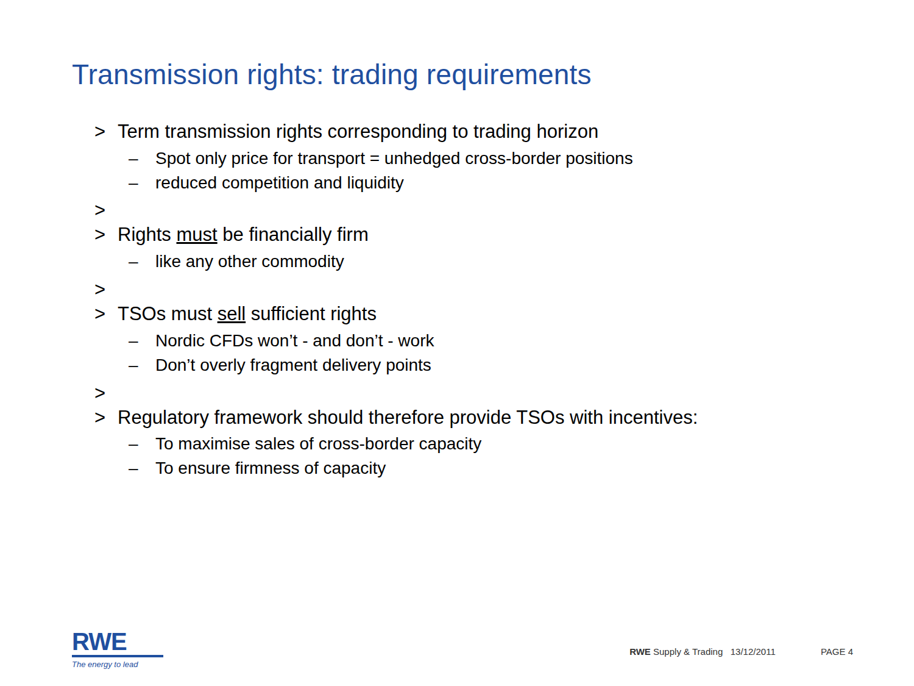Transmission rights: trading requirements
Term transmission rights corresponding to trading horizon
Spot only price for transport = unhedged cross-border positions
reduced competition and liquidity
Rights must be financially firm
like any other commodity
TSOs must sell sufficient rights
Nordic CFDs won’t - and don’t - work
Don’t overly fragment delivery points
Regulatory framework should therefore provide TSOs with incentives:
To maximise sales of cross-border capacity
To ensure firmness of capacity
RWE
The energy to lead
RWE Supply & Trading 13/12/2011 PAGE 4